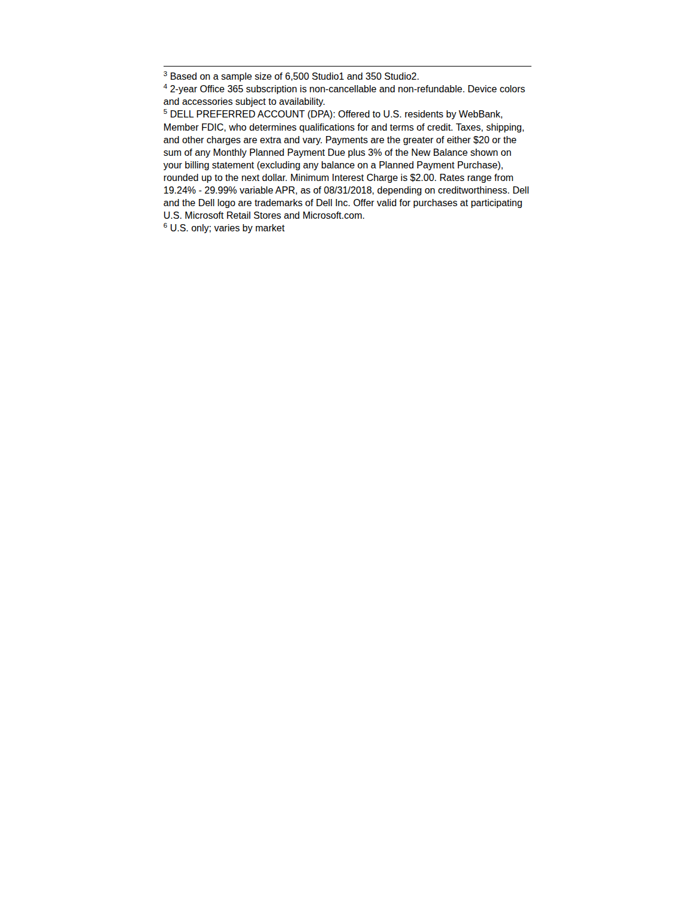3 Based on a sample size of 6,500 Studio1 and 350 Studio2.
4 2-year Office 365 subscription is non-cancellable and non-refundable. Device colors and accessories subject to availability.
5 DELL PREFERRED ACCOUNT (DPA): Offered to U.S. residents by WebBank, Member FDIC, who determines qualifications for and terms of credit. Taxes, shipping, and other charges are extra and vary. Payments are the greater of either $20 or the sum of any Monthly Planned Payment Due plus 3% of the New Balance shown on your billing statement (excluding any balance on a Planned Payment Purchase), rounded up to the next dollar. Minimum Interest Charge is $2.00. Rates range from 19.24% - 29.99% variable APR, as of 08/31/2018, depending on creditworthiness. Dell and the Dell logo are trademarks of Dell Inc. Offer valid for purchases at participating U.S. Microsoft Retail Stores and Microsoft.com.
6 U.S. only; varies by market